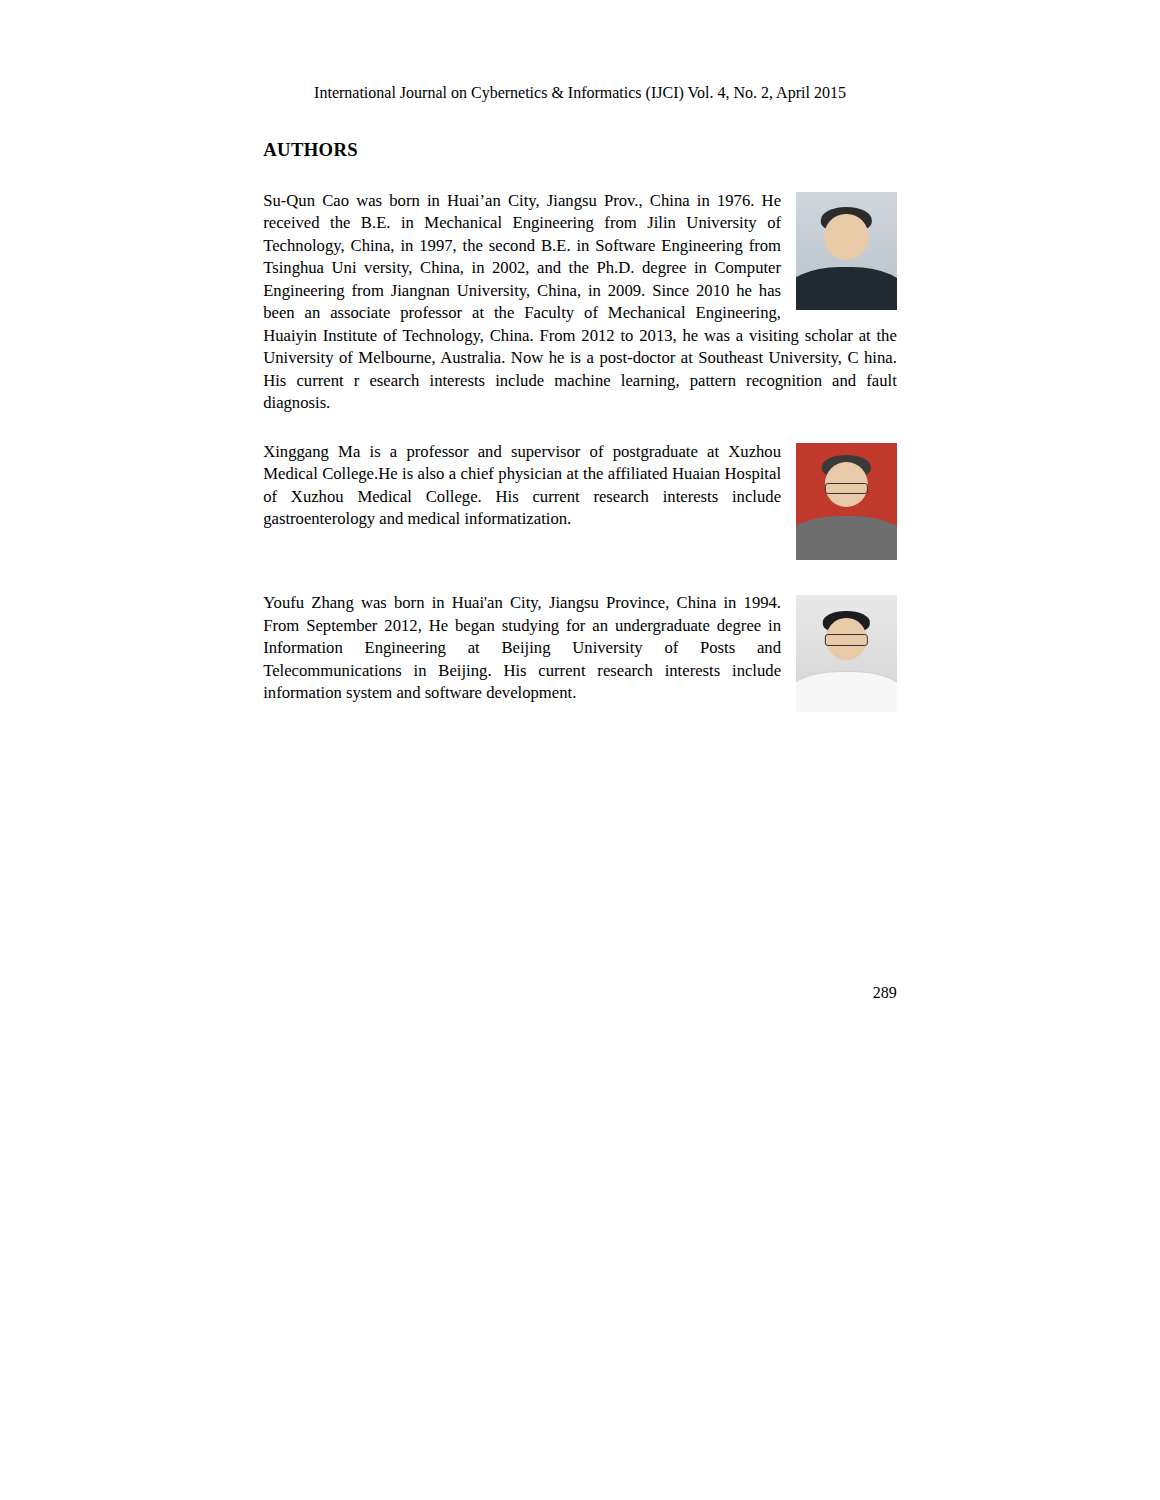International Journal on Cybernetics & Informatics (IJCI) Vol. 4, No. 2, April 2015
AUTHORS
Su-Qun Cao was born in Huai’an City, Jiangsu Prov., China in 1976. He received the B.E. in Mechanical Engineering from Jilin University of Technology, China, in 1997, the second B.E. in Software Engineering from Tsinghua Uni versity, China, in 2002, and the Ph.D. degree in Computer Engineering from Jiangnan University, China, in 2009. Since 2010 he has been an associate professor at the Faculty of Mechanical Engineering, Huaiyin Institute of Technology, China. From 2012 to 2013, he was a visiting scholar at the University of Melbourne, Australia. Now he is a post-doctor at Southeast University, C hina. His current r esearch interests include machine learning, pattern recognition and fault diagnosis.
Xinggang Ma is a professor and supervisor of postgraduate at Xuzhou Medical College.He is also a chief physician at the affiliated Huaian Hospital of Xuzhou Medical College. His current research interests include gastroenterology and medical informatization.
Youfu Zhang was born in Huai'an City, Jiangsu Province, China in 1994. From September 2012, He began studying for an undergraduate degree in Information Engineering at Beijing University of Posts and Telecommunications in Beijing. His current research interests include information system and software development.
289